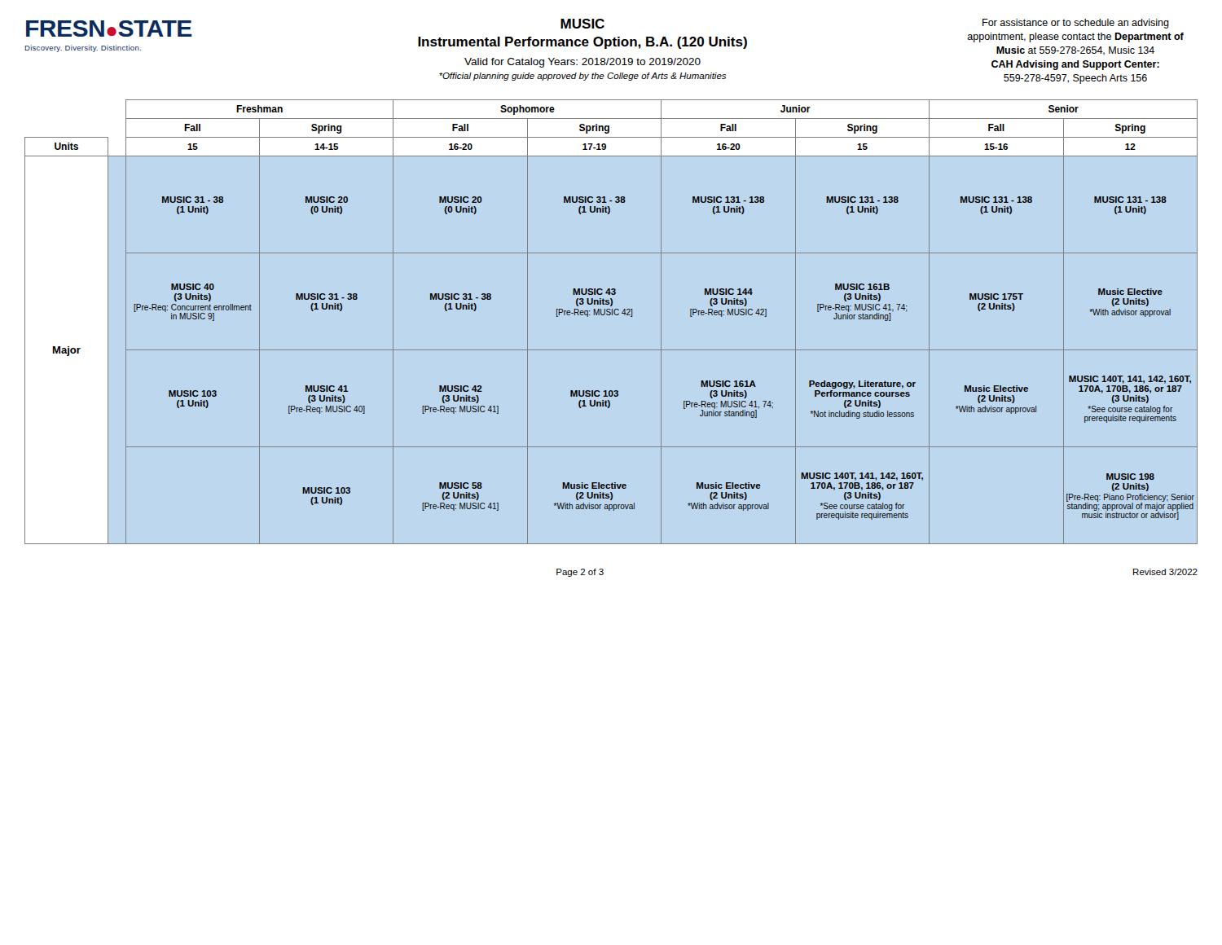FRESN●STATE
Discovery. Diversity. Distinction.
MUSIC
Instrumental Performance Option, B.A. (120 Units)
Valid for Catalog Years: 2018/2019 to 2019/2020
*Official planning guide approved by the College of Arts & Humanities
For assistance or to schedule an advising appointment, please contact the Department of Music at 559-278-2654, Music 134
CAH Advising and Support Center:
559-278-4597, Speech Arts 156
| | | Freshman | Sophomore | Junior | Senior |
| --- | --- | --- | --- | --- | --- |
| | | Fall | Spring | Fall | Spring | Fall | Spring | Fall | Spring |
| Units | | 15 | 14-15 | 16-20 | 17-19 | 16-20 | 15 | 15-16 | 12 |
| Major | | MUSIC 31 - 38 (1 Unit) | MUSIC 20 (0 Unit) | MUSIC 20 (0 Unit) | MUSIC 31 - 38 (1 Unit) | MUSIC 131 - 138 (1 Unit) | MUSIC 131 - 138 (1 Unit) | MUSIC 131 - 138 (1 Unit) | MUSIC 131 - 138 (1 Unit) |
| MUSIC 40 (3 Units) [Pre-Req: Concurrent enrollment in MUSIC 9] | MUSIC 31 - 38 (1 Unit) | MUSIC 31 - 38 (1 Unit) | MUSIC 43 (3 Units) [Pre-Req: MUSIC 42] | MUSIC 144 (3 Units) [Pre-Req: MUSIC 42] | MUSIC 161B (3 Units) [Pre-Req: MUSIC 41, 74; Junior standing] | MUSIC 175T (2 Units) | Music Elective (2 Units) *With advisor approval |
| MUSIC 103 (1 Unit) | MUSIC 41 (3 Units) [Pre-Req: MUSIC 40] | MUSIC 42 (3 Units) [Pre-Req: MUSIC 41] | MUSIC 103 (1 Unit) | MUSIC 161A (3 Units) [Pre-Req: MUSIC 41, 74; Junior standing] | Pedagogy, Literature, or Performance courses (2 Units) *Not including studio lessons | Music Elective (2 Units) *With advisor approval | MUSIC 140T, 141, 142, 160T, 170A, 170B, 186, or 187 (3 Units) *See course catalog for prerequisite requirements |
| | MUSIC 103 (1 Unit) | MUSIC 58 (2 Units) [Pre-Req: MUSIC 41] | Music Elective (2 Units) *With advisor approval | Music Elective (2 Units) *With advisor approval | MUSIC 140T, 141, 142, 160T, 170A, 170B, 186, or 187 (3 Units) *See course catalog for prerequisite requirements | | MUSIC 198 (2 Units) [Pre-Req: Piano Proficiency; Senior standing; approval of major applied music instructor or advisor] |
Page 2 of 3
Revised 3/2022